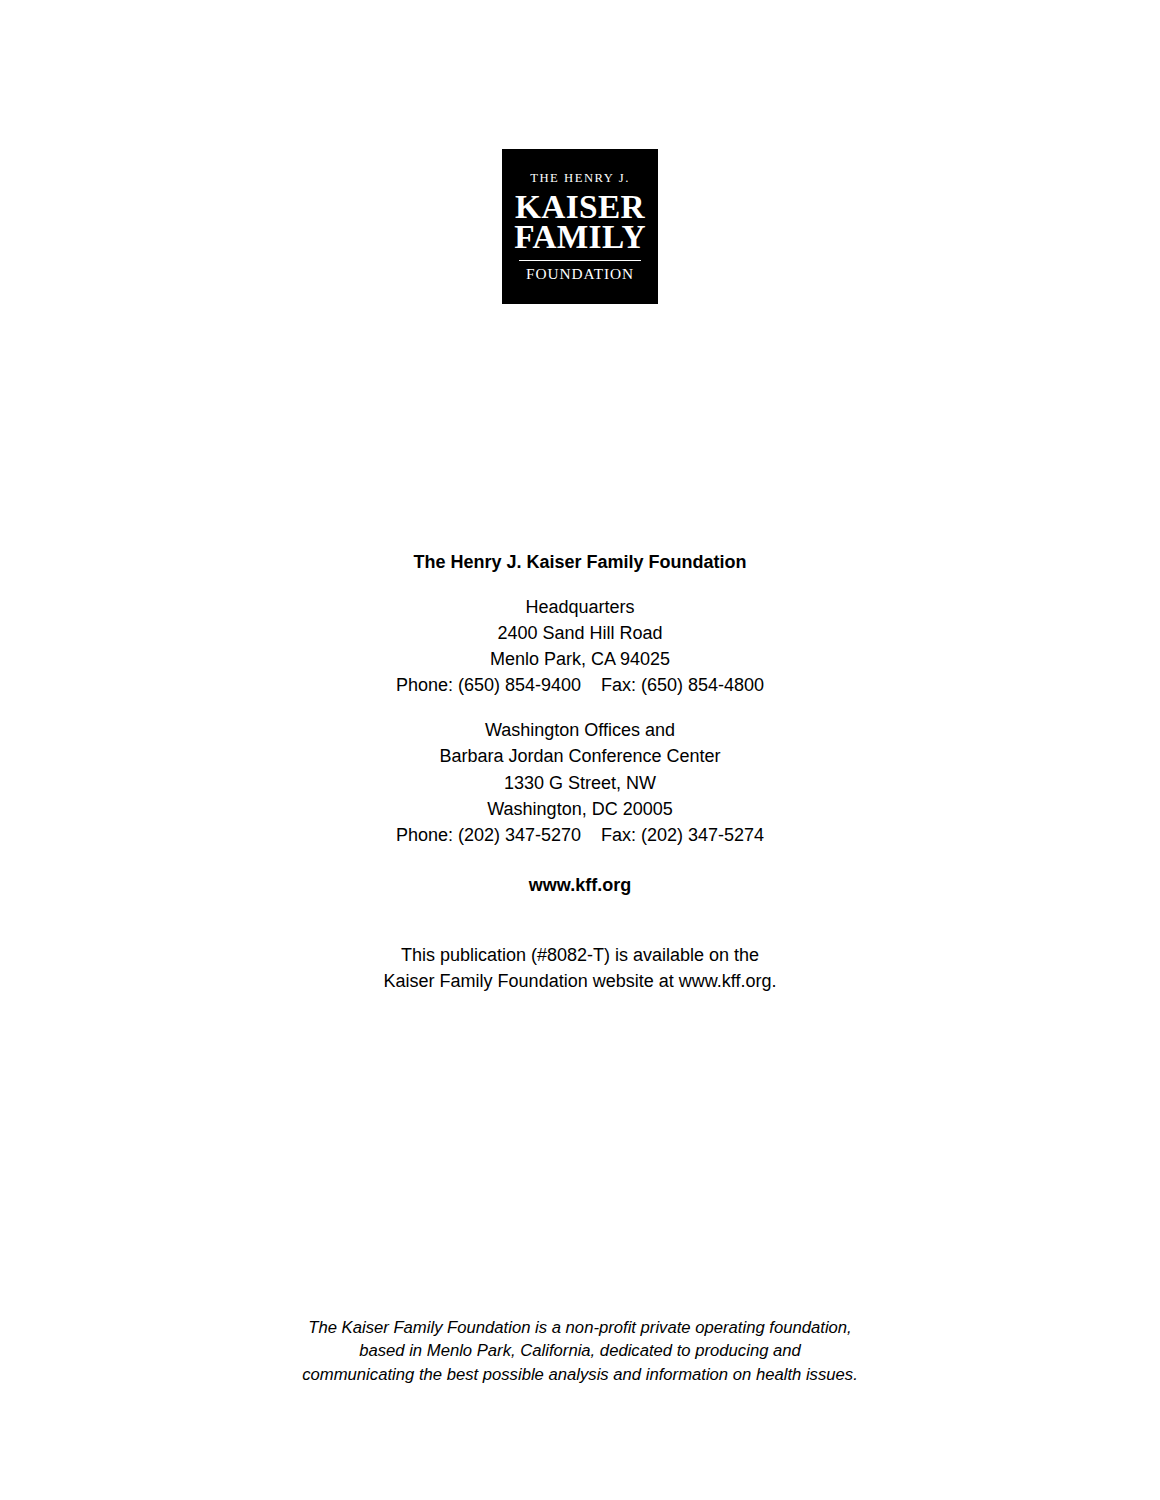THE HENRY J.
KAISER
FAMILY
FOUNDATION
The Henry J. Kaiser Family Foundation
Headquarters
2400 Sand Hill Road
Menlo Park, CA 94025
Phone: (650) 854-9400 Fax: (650) 854-4800
Washington Offices and
Barbara Jordan Conference Center
1330 G Street, NW
Washington, DC 20005
Phone: (202) 347-5270 Fax: (202) 347-5274
www.kff.org
This publication (#8082-T) is available on the
Kaiser Family Foundation website at www.kff.org.
The Kaiser Family Foundation is a non-profit private operating foundation, based in Menlo Park, California, dedicated to producing and communicating the best possible analysis and information on health issues.